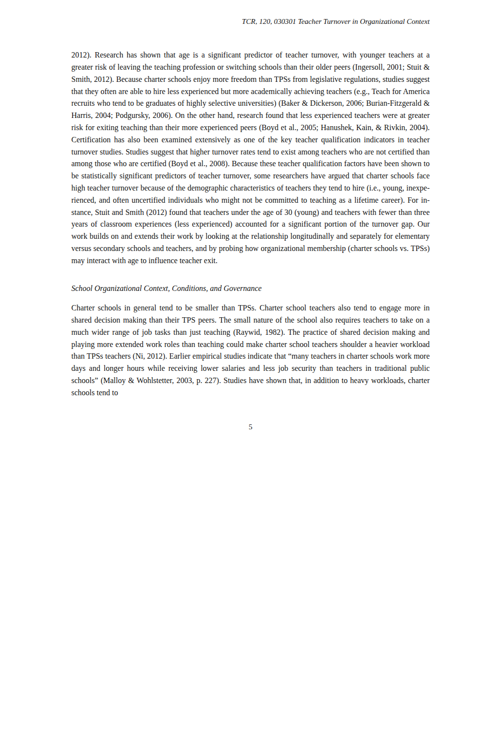TCR, 120, 030301 Teacher Turnover in Organizational Context
2012). Research has shown that age is a significant predictor of teacher turnover, with younger teachers at a greater risk of leaving the teaching profession or switching schools than their older peers (Ingersoll, 2001; Stuit & Smith, 2012). Because charter schools enjoy more freedom than TPSs from legislative regulations, studies suggest that they often are able to hire less experienced but more academically achieving teachers (e.g., Teach for America recruits who tend to be graduates of highly selective universities) (Baker & Dickerson, 2006; Burian-Fitzgerald & Harris, 2004; Podgursky, 2006). On the other hand, research found that less experienced teachers were at greater risk for exiting teaching than their more experienced peers (Boyd et al., 2005; Hanushek, Kain, & Rivkin, 2004). Certification has also been examined extensively as one of the key teacher qualification indicators in teacher turnover studies. Studies suggest that higher turnover rates tend to exist among teachers who are not certified than among those who are certified (Boyd et al., 2008). Because these teacher qualification factors have been shown to be statistically significant predictors of teacher turnover, some researchers have argued that charter schools face high teacher turnover because of the demographic characteristics of teachers they tend to hire (i.e., young, inexperienced, and often uncertified individuals who might not be committed to teaching as a lifetime career). For instance, Stuit and Smith (2012) found that teachers under the age of 30 (young) and teachers with fewer than three years of classroom experiences (less experienced) accounted for a significant portion of the turnover gap. Our work builds on and extends their work by looking at the relationship longitudinally and separately for elementary versus secondary schools and teachers, and by probing how organizational membership (charter schools vs. TPSs) may interact with age to influence teacher exit.
School Organizational Context, Conditions, and Governance
Charter schools in general tend to be smaller than TPSs. Charter school teachers also tend to engage more in shared decision making than their TPS peers. The small nature of the school also requires teachers to take on a much wider range of job tasks than just teaching (Raywid, 1982). The practice of shared decision making and playing more extended work roles than teaching could make charter school teachers shoulder a heavier workload than TPSs teachers (Ni, 2012). Earlier empirical studies indicate that “many teachers in charter schools work more days and longer hours while receiving lower salaries and less job security than teachers in traditional public schools” (Malloy & Wohlstetter, 2003, p. 227). Studies have shown that, in addition to heavy workloads, charter schools tend to
5